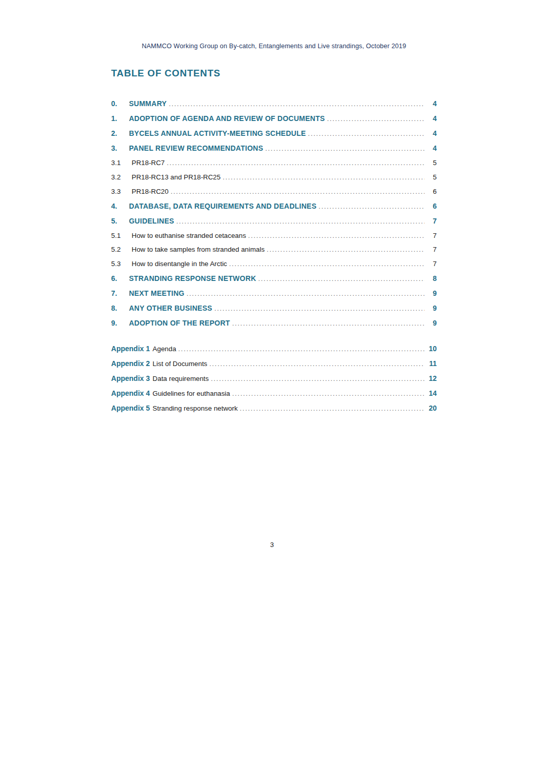NAMMCO Working Group on By-catch, Entanglements and Live strandings, October 2019
Table of Contents
0. Summary ........................................................................................................................... 4
1. Adoption of agenda and review of documents ..................................................................... 4
2. BYCELS annual activity-meeting schedule ............................................................................. 4
3. Panel review recommendations .......................................................................................... 4
3.1 PR18-RC7 ......................................................................................................................................... 5
3.2 PR18-RC13 and PR18-RC25 ......................................................................................................... 5
3.3 PR18-RC20 ....................................................................................................................................... 6
4. Database, data requirements and deadlines ......................................................................... 6
5. Guidelines ......................................................................................................................... 7
5.1 How to euthanise stranded cetaceans ............................................................................................. 7
5.2 How to take samples from stranded animals ................................................................................. 7
5.3 How to disentangle in the Arctic ......................................................................................................... 7
6. Stranding response network .............................................................................................. 8
7. Next meeting .................................................................................................................. 9
8. Any other business ....................................................................................................... 9
9. Adoption of the report ................................................................................................. 9
Appendix 1 Agenda ......................................................................................................................... 10
Appendix 2 List of Documents ....................................................................................................... 11
Appendix 3 Data requirements ..................................................................................................... 12
Appendix 4 Guidelines for euthanasia ....................................................................................... 14
Appendix 5 Stranding response network ................................................................................. 20
3